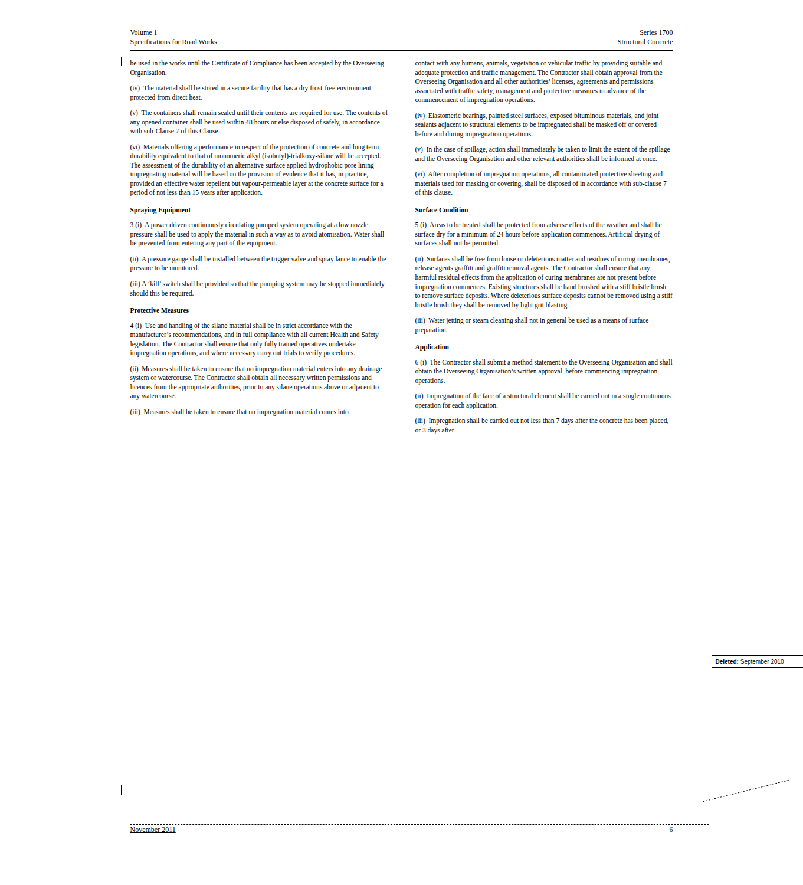Volume 1
Specifications for Road Works
Series 1700
Structural Concrete
be used in the works until the Certificate of Compliance has been accepted by the Overseeing Organisation.
(iv) The material shall be stored in a secure facility that has a dry frost-free environment protected from direct heat.
(v) The containers shall remain sealed until their contents are required for use. The contents of any opened container shall be used within 48 hours or else disposed of safely, in accordance with sub-Clause 7 of this Clause.
(vi) Materials offering a performance in respect of the protection of concrete and long term durability equivalent to that of monomeric alkyl (isobutyl)-trialkoxy-silane will be accepted. The assessment of the durability of an alternative surface applied hydrophobic pore lining impregnating material will be based on the provision of evidence that it has, in practice, provided an effective water repellent but vapour-permeable layer at the concrete surface for a period of not less than 15 years after application.
Spraying Equipment
3 (i) A power driven continuously circulating pumped system operating at a low nozzle pressure shall be used to apply the material in such a way as to avoid atomisation. Water shall be prevented from entering any part of the equipment.
(ii) A pressure gauge shall be installed between the trigger valve and spray lance to enable the pressure to be monitored.
(iii) A ‘kill’ switch shall be provided so that the pumping system may be stopped immediately should this be required.
Protective Measures
4 (i) Use and handling of the silane material shall be in strict accordance with the manufacturer’s recommendations, and in full compliance with all current Health and Safety legislation. The Contractor shall ensure that only fully trained operatives undertake impregnation operations, and where necessary carry out trials to verify procedures.
(ii) Measures shall be taken to ensure that no impregnation material enters into any drainage system or watercourse. The Contractor shall obtain all necessary written permissions and licences from the appropriate authorities, prior to any silane operations above or adjacent to any watercourse.
(iii) Measures shall be taken to ensure that no impregnation material comes into
contact with any humans, animals, vegetation or vehicular traffic by providing suitable and adequate protection and traffic management. The Contractor shall obtain approval from the Overseeing Organisation and all other authorities’ licenses, agreements and permissions associated with traffic safety, management and protective measures in advance of the commencement of impregnation operations.
(iv) Elastomeric bearings, painted steel surfaces, exposed bituminous materials, and joint sealants adjacent to structural elements to be impregnated shall be masked off or covered before and during impregnation operations.
(v) In the case of spillage, action shall immediately be taken to limit the extent of the spillage and the Overseeing Organisation and other relevant authorities shall be informed at once.
(vi) After completion of impregnation operations, all contaminated protective sheeting and materials used for masking or covering, shall be disposed of in accordance with sub-clause 7 of this clause.
Surface Condition
5 (i) Areas to be treated shall be protected from adverse effects of the weather and shall be surface dry for a minimum of 24 hours before application commences. Artificial drying of surfaces shall not be permitted.
(ii) Surfaces shall be free from loose or deleterious matter and residues of curing membranes, release agents graffiti and graffiti removal agents. The Contractor shall ensure that any harmful residual effects from the application of curing membranes are not present before impregnation commences. Existing structures shall be hand brushed with a stiff bristle brush to remove surface deposits. Where deleterious surface deposits cannot be removed using a stiff bristle brush they shall be removed by light grit blasting.
(iii) Water jetting or steam cleaning shall not in general be used as a means of surface preparation.
Application
6 (i) The Contractor shall submit a method statement to the Overseeing Organisation and shall obtain the Overseeing Organisation’s written approval before commencing impregnation operations.
(ii) Impregnation of the face of a structural element shall be carried out in a single continuous operation for each application.
(iii) Impregnation shall be carried out not less than 7 days after the concrete has been placed, or 3 days after
November 2011
6
Deleted: September 2010